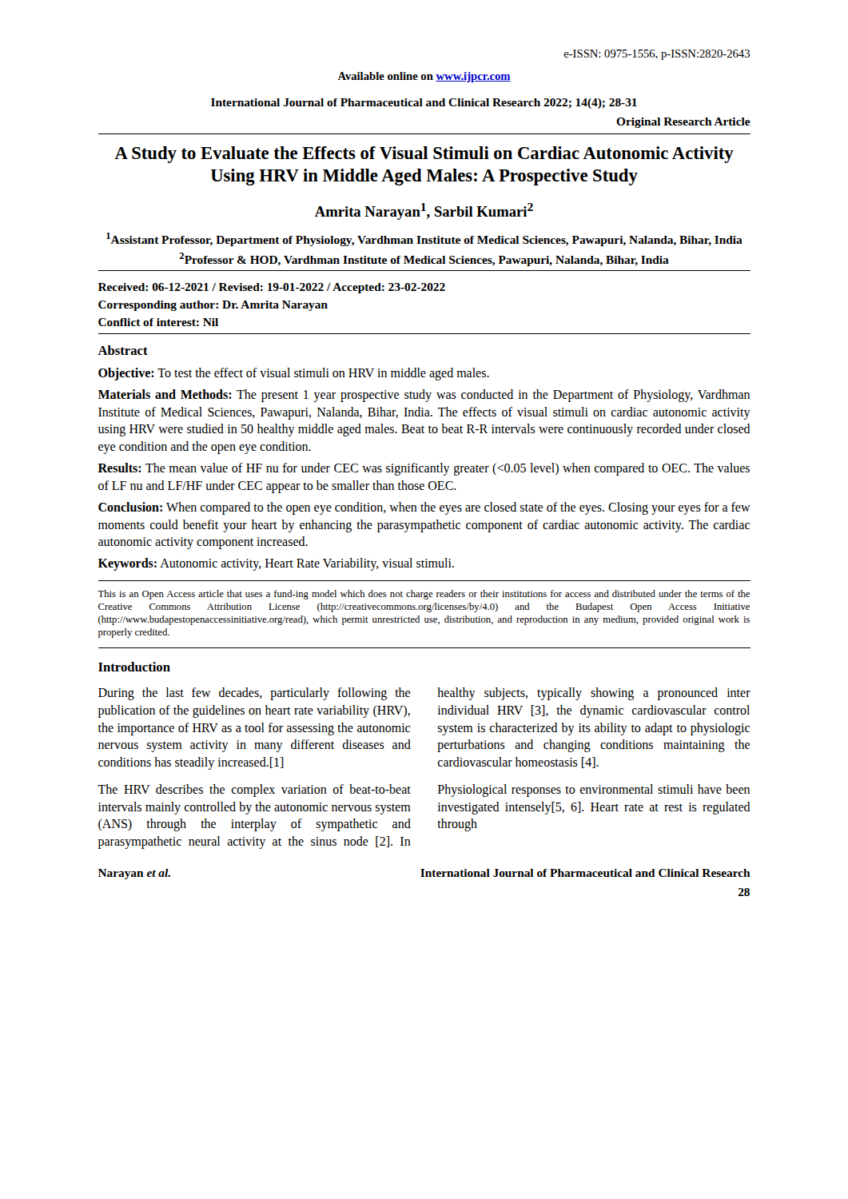e-ISSN: 0975-1556, p-ISSN:2820-2643
Available online on www.ijpcr.com
International Journal of Pharmaceutical and Clinical Research 2022; 14(4); 28-31
Original Research Article
A Study to Evaluate the Effects of Visual Stimuli on Cardiac Autonomic Activity Using HRV in Middle Aged Males: A Prospective Study
Amrita Narayan1, Sarbil Kumari2
1Assistant Professor, Department of Physiology, Vardhman Institute of Medical Sciences, Pawapuri, Nalanda, Bihar, India
2Professor & HOD, Vardhman Institute of Medical Sciences, Pawapuri, Nalanda, Bihar, India
Received: 06-12-2021 / Revised: 19-01-2022 / Accepted: 23-02-2022
Corresponding author: Dr. Amrita Narayan
Conflict of interest: Nil
Abstract
Objective: To test the effect of visual stimuli on HRV in middle aged males.
Materials and Methods: The present 1 year prospective study was conducted in the Department of Physiology, Vardhman Institute of Medical Sciences, Pawapuri, Nalanda, Bihar, India. The effects of visual stimuli on cardiac autonomic activity using HRV were studied in 50 healthy middle aged males. Beat to beat R-R intervals were continuously recorded under closed eye condition and the open eye condition.
Results: The mean value of HF nu for under CEC was significantly greater (<0.05 level) when compared to OEC. The values of LF nu and LF/HF under CEC appear to be smaller than those OEC.
Conclusion: When compared to the open eye condition, when the eyes are closed state of the eyes. Closing your eyes for a few moments could benefit your heart by enhancing the parasympathetic component of cardiac autonomic activity. The cardiac autonomic activity component increased.
Keywords: Autonomic activity, Heart Rate Variability, visual stimuli.
This is an Open Access article that uses a fund-ing model which does not charge readers or their institutions for access and distributed under the terms of the Creative Commons Attribution License (http://creativecommons.org/licenses/by/4.0) and the Budapest Open Access Initiative (http://www.budapestopenaccessinitiative.org/read), which permit unrestricted use, distribution, and reproduction in any medium, provided original work is properly credited.
Introduction
During the last few decades, particularly following the publication of the guidelines on heart rate variability (HRV), the importance of HRV as a tool for assessing the autonomic nervous system activity in many different diseases and conditions has steadily increased.[1]
The HRV describes the complex variation of beat-to-beat intervals mainly controlled by the autonomic nervous system (ANS) through the interplay of sympathetic and parasympathetic neural activity at the sinus node [2]. In healthy subjects, typically showing a pronounced inter individual HRV [3], the dynamic cardiovascular control system is characterized by its ability to adapt to physiologic perturbations and changing conditions maintaining the cardiovascular homeostasis [4].
Physiological responses to environmental stimuli have been investigated intensely[5, 6]. Heart rate at rest is regulated through
Narayan et al.
International Journal of Pharmaceutical and Clinical Research
28